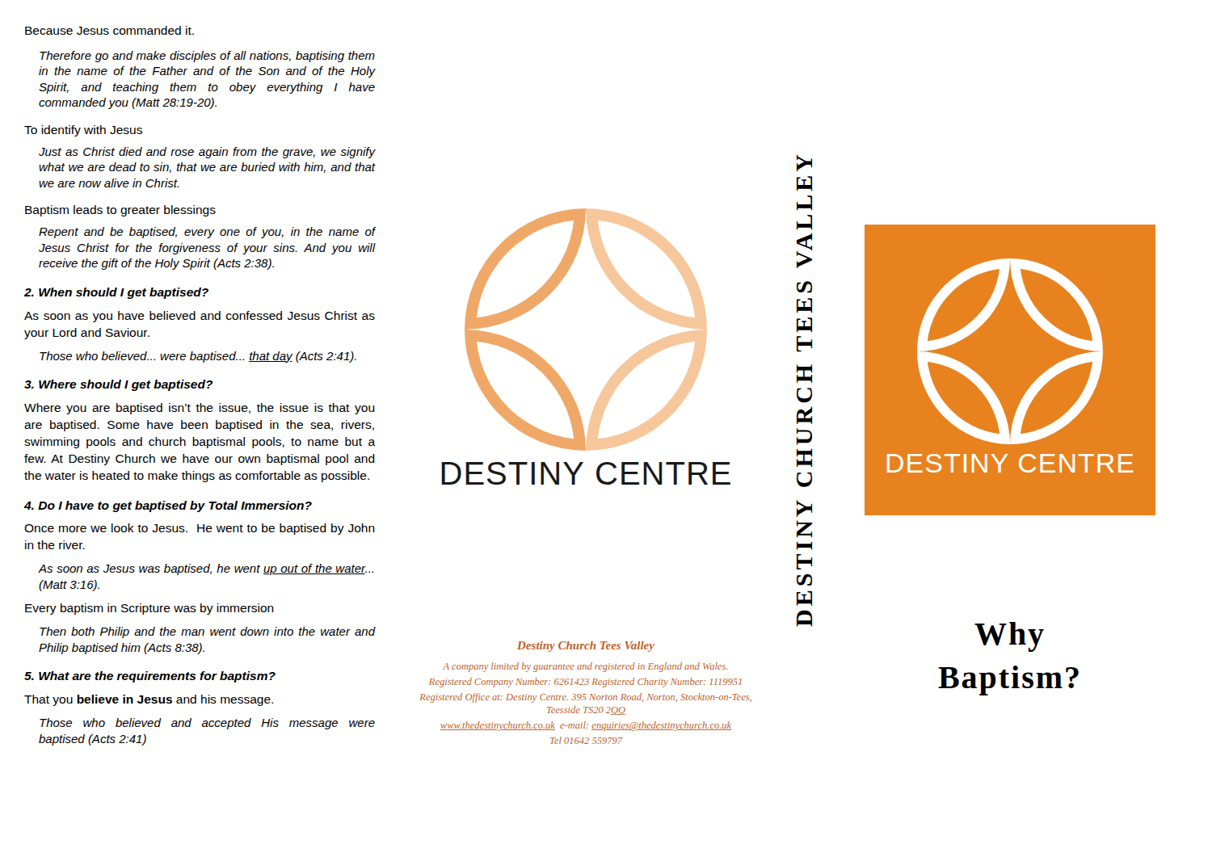Because Jesus commanded it.
Therefore go and make disciples of all nations, baptising them in the name of the Father and of the Son and of the Holy Spirit, and teaching them to obey everything I have commanded you (Matt 28:19-20).
To identify with Jesus
Just as Christ died and rose again from the grave, we signify what we are dead to sin, that we are buried with him, and that we are now alive in Christ.
Baptism leads to greater blessings
Repent and be baptised, every one of you, in the name of Jesus Christ for the forgiveness of your sins. And you will receive the gift of the Holy Spirit (Acts 2:38).
2. When should I get baptised?
As soon as you have believed and confessed Jesus Christ as your Lord and Saviour.
Those who believed... were baptised... that day (Acts 2:41).
3. Where should I get baptised?
Where you are baptised isn’t the issue, the issue is that you are baptised. Some have been baptised in the sea, rivers, swimming pools and church baptismal pools, to name but a few. At Destiny Church we have our own baptismal pool and the water is heated to make things as comfortable as possible.
4. Do I have to get baptised by Total Immersion?
Once more we look to Jesus. He went to be baptised by John in the river.
As soon as Jesus was baptised, he went up out of the water... (Matt 3:16).
Every baptism in Scripture was by immersion
Then both Philip and the man went down into the water and Philip baptised him (Acts 8:38).
5. What are the requirements for baptism?
That you believe in Jesus and his message.
Those who believed and accepted His message were baptised (Acts 2:41)
DESTINY CENTRE
Destiny Church Tees Valley
A company limited by guarantee and registered in England and Wales.
Registered Company Number: 6261423 Registered Charity Number: 1119951
Registered Office at: Destiny Centre. 395 Norton Road, Norton, Stockton-on-Tees, Teesside TS20 2QQ
www.thedestinychurch.co.uk e-mail: enquiries@thedestinychurch.co.uk
Tel 01642 559797
DESTINY CHURCH TEES VALLEY
DESTINY CENTRE
Why
Baptism?